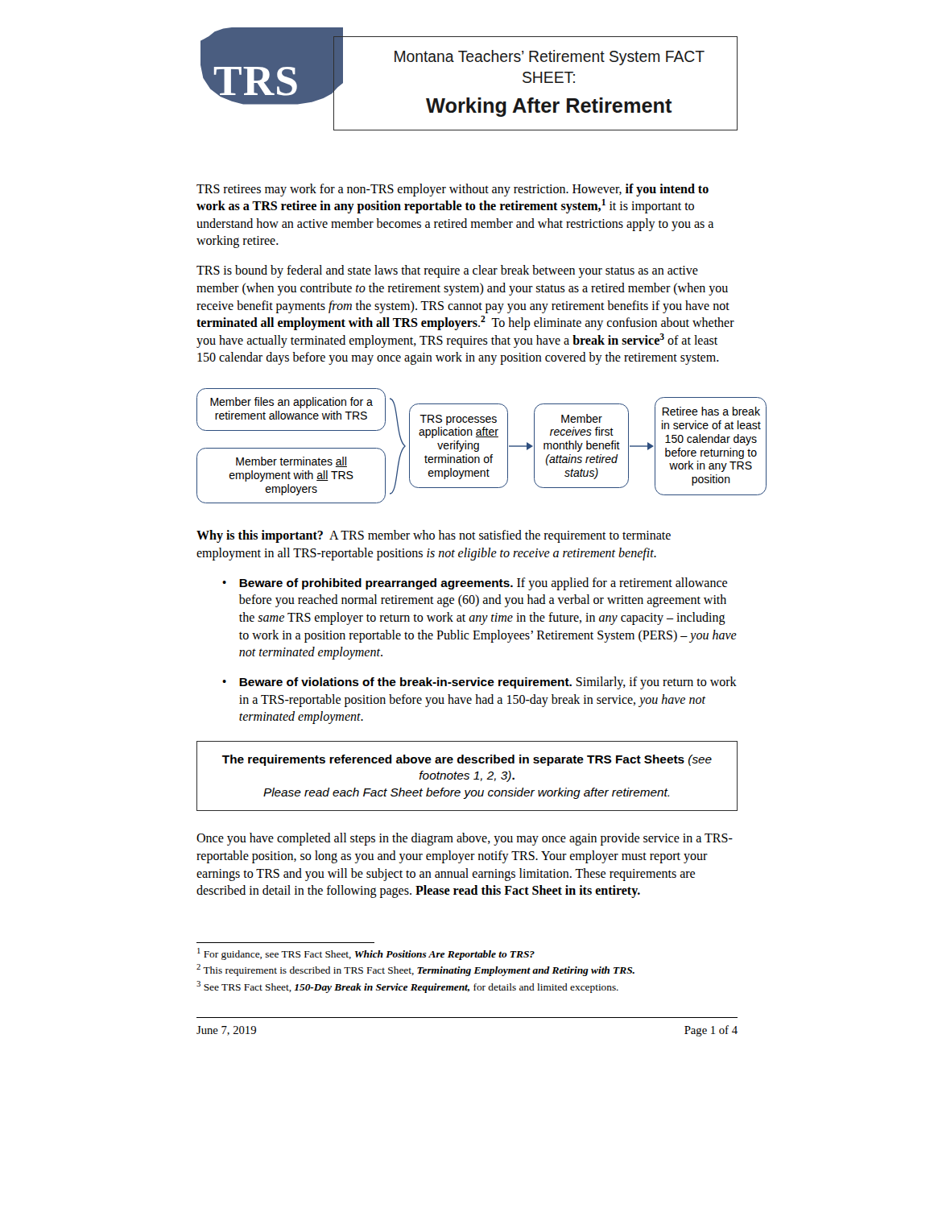TRS
Montana Teachers’ Retirement System FACT SHEET:
Working After Retirement
TRS retirees may work for a non-TRS employer without any restriction. However, if you intend to work as a TRS retiree in any position reportable to the retirement system,1 it is important to understand how an active member becomes a retired member and what restrictions apply to you as a working retiree.
TRS is bound by federal and state laws that require a clear break between your status as an active member (when you contribute to the retirement system) and your status as a retired member (when you receive benefit payments from the system). TRS cannot pay you any retirement benefits if you have not terminated all employment with all TRS employers.2 To help eliminate any confusion about whether you have actually terminated employment, TRS requires that you have a break in service3 of at least 150 calendar days before you may once again work in any position covered by the retirement system.
Member files an application for a retirement allowance with TRS
Member terminates all employment with all TRS employers
TRS processes application after verifying termination of employment
Member receives first monthly benefit (attains retired status)
Retiree has a break in service of at least 150 calendar days before returning to work in any TRS position
Why is this important? A TRS member who has not satisfied the requirement to terminate employment in all TRS-reportable positions is not eligible to receive a retirement benefit.
Beware of prohibited prearranged agreements. If you applied for a retirement allowance before you reached normal retirement age (60) and you had a verbal or written agreement with the same TRS employer to return to work at any time in the future, in any capacity – including to work in a position reportable to the Public Employees’ Retirement System (PERS) – you have not terminated employment.
Beware of violations of the break-in-service requirement. Similarly, if you return to work in a TRS-reportable position before you have had a 150-day break in service, you have not terminated employment.
The requirements referenced above are described in separate TRS Fact Sheets (see footnotes 1, 2, 3).
Please read each Fact Sheet before you consider working after retirement.
Once you have completed all steps in the diagram above, you may once again provide service in a TRS-reportable position, so long as you and your employer notify TRS. Your employer must report your earnings to TRS and you will be subject to an annual earnings limitation. These requirements are described in detail in the following pages. Please read this Fact Sheet in its entirety.
1 For guidance, see TRS Fact Sheet, Which Positions Are Reportable to TRS?
2 This requirement is described in TRS Fact Sheet, Terminating Employment and Retiring with TRS.
3 See TRS Fact Sheet, 150-Day Break in Service Requirement, for details and limited exceptions.
June 7, 2019
Page 1 of 4